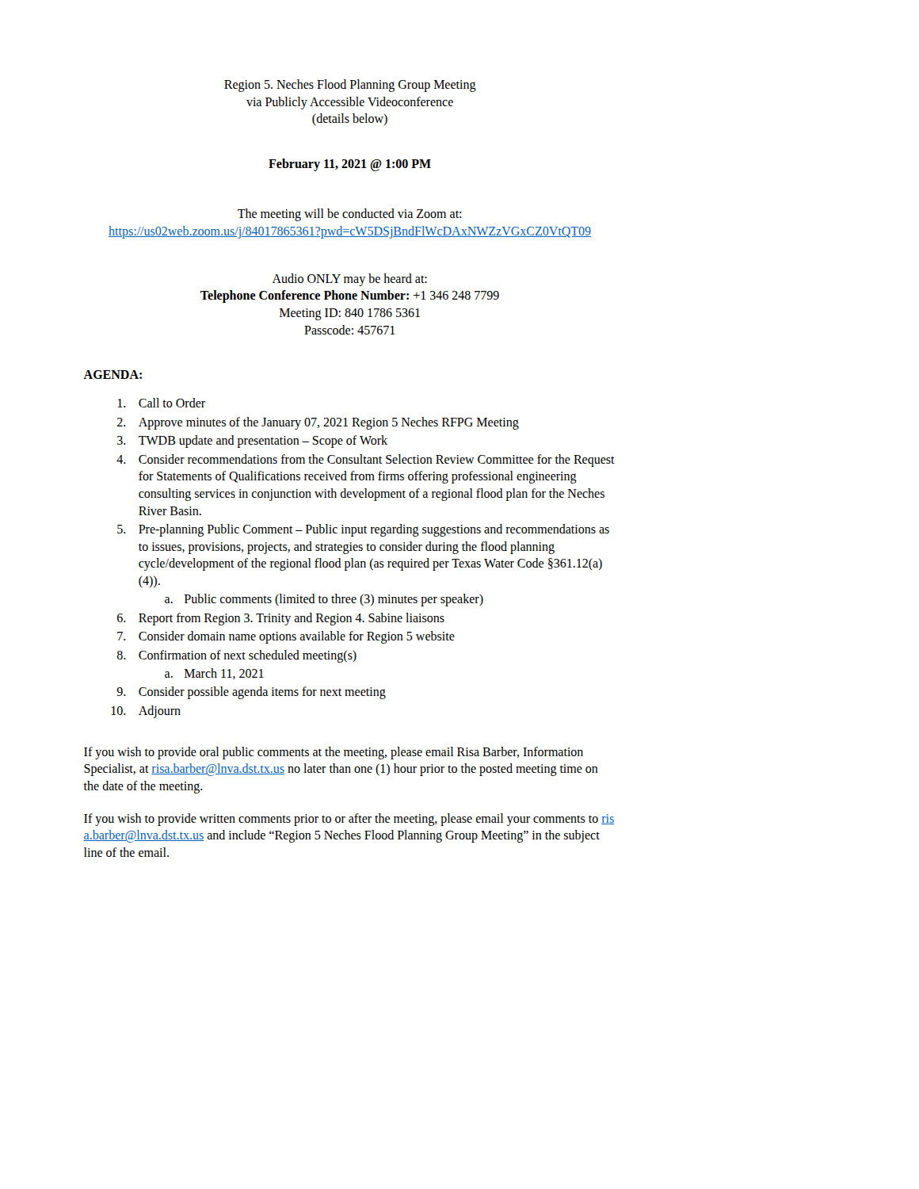Region 5. Neches Flood Planning Group Meeting
via Publicly Accessible Videoconference
(details below)
February 11, 2021 @ 1:00 PM
The meeting will be conducted via Zoom at:
https://us02web.zoom.us/j/84017865361?pwd=cW5DSjBndFlWcDAxNWZzVGxCZ0VtQT09
Audio ONLY may be heard at:
Telephone Conference Phone Number: +1 346 248 7799
Meeting ID: 840 1786 5361
Passcode: 457671
AGENDA:
Call to Order
Approve minutes of the January 07, 2021 Region 5 Neches RFPG Meeting
TWDB update and presentation – Scope of Work
Consider recommendations from the Consultant Selection Review Committee for the Request for Statements of Qualifications received from firms offering professional engineering consulting services in conjunction with development of a regional flood plan for the Neches River Basin.
Pre-planning Public Comment – Public input regarding suggestions and recommendations as to issues, provisions, projects, and strategies to consider during the flood planning cycle/development of the regional flood plan (as required per Texas Water Code §361.12(a)(4)).
Public comments (limited to three (3) minutes per speaker)
Report from Region 3. Trinity and Region 4. Sabine liaisons
Consider domain name options available for Region 5 website
Confirmation of next scheduled meeting(s)
March 11, 2021
Consider possible agenda items for next meeting
Adjourn
If you wish to provide oral public comments at the meeting, please email Risa Barber, Information Specialist, at risa.barber@lnva.dst.tx.us no later than one (1) hour prior to the posted meeting time on the date of the meeting.
If you wish to provide written comments prior to or after the meeting, please email your comments to risa.barber@lnva.dst.tx.us and include “Region 5 Neches Flood Planning Group Meeting” in the subject line of the email.